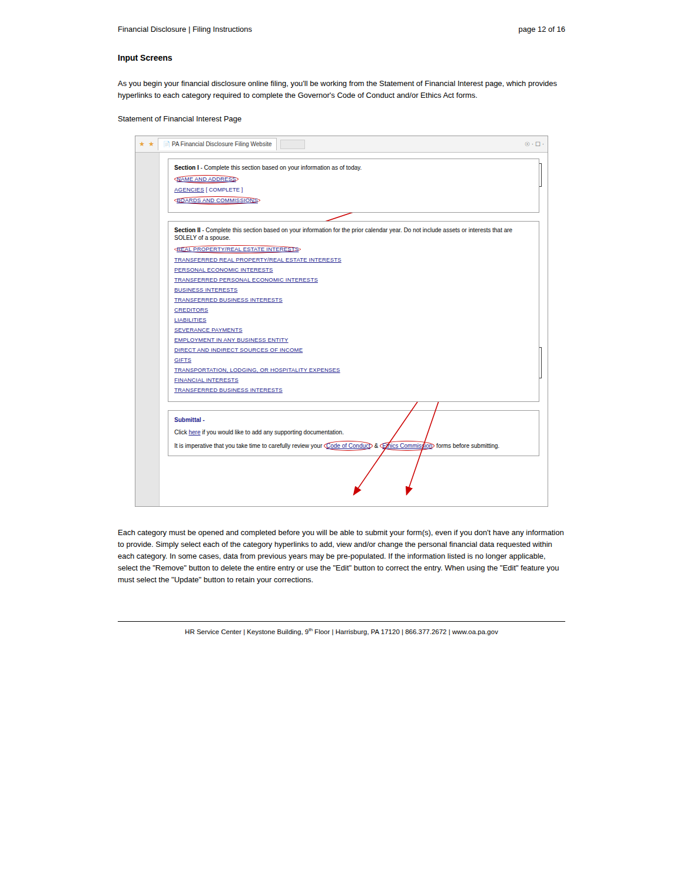Financial Disclosure | Filing Instructions
page 12 of 16
Input Screens
As you begin your financial disclosure online filing, you'll be working from the Statement of Financial Interest page, which provides hyperlinks to each category required to complete the Governor's Code of Conduct and/or Ethics Act forms.
Statement of Financial Interest Page
★ ★ 📄 PA Financial Disclosure Filing Website ☉ · ☐ ·
Select links to add, view or change contents to the forms.
Select links to view progress on Code of Conduct or Ethics Act forms.
Section I - Complete this section based on your information as of today.
NAME AND ADDRESS
AGENCIES [ COMPLETE ]
BOARDS AND COMMISSIONS
Section II - Complete this section based on your information for the prior calendar year. Do not include assets or interests that are SOLELY of a spouse.
REAL PROPERTY/REAL ESTATE INTERESTS
TRANSFERRED REAL PROPERTY/REAL ESTATE INTERESTS
PERSONAL ECONOMIC INTERESTS
TRANSFERRED PERSONAL ECONOMIC INTERESTS
BUSINESS INTERESTS
TRANSFERRED BUSINESS INTERESTS
CREDITORS
LIABILITIES
SEVERANCE PAYMENTS
EMPLOYMENT IN ANY BUSINESS ENTITY
DIRECT AND INDIRECT SOURCES OF INCOME
GIFTS
TRANSPORTATION, LODGING, OR HOSPITALITY EXPENSES
FINANCIAL INTERESTS
TRANSFERRED BUSINESS INTERESTS
Submittal -
Click here if you would like to add any supporting documentation.
It is imperative that you take time to carefully review your Code of Conduct & Ethics Commission forms before submitting.
Each category must be opened and completed before you will be able to submit your form(s), even if you don't have any information to provide. Simply select each of the category hyperlinks to add, view and/or change the personal financial data requested within each category. In some cases, data from previous years may be pre-populated. If the information listed is no longer applicable, select the "Remove" button to delete the entire entry or use the "Edit" button to correct the entry. When using the "Edit" feature you must select the "Update" button to retain your corrections.
HR Service Center | Keystone Building, 9th Floor | Harrisburg, PA 17120 | 866.377.2672 | www.oa.pa.gov